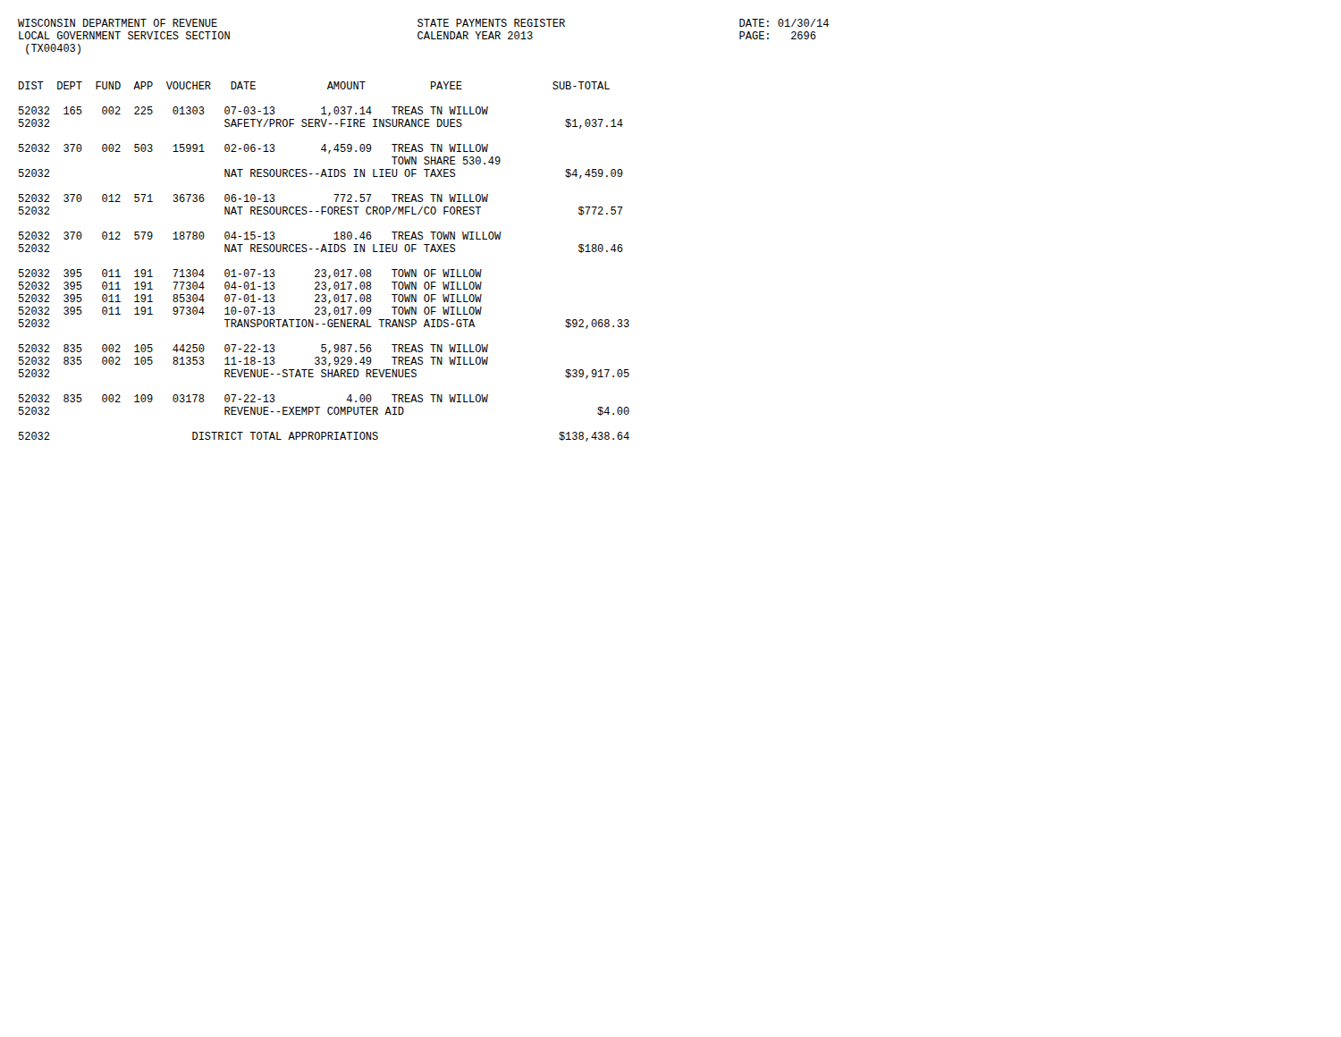WISCONSIN DEPARTMENT OF REVENUE STATE PAYMENTS REGISTER DATE: 01/30/14 LOCAL GOVERNMENT SERVICES SECTION CALENDAR YEAR 2013 PAGE: 2696 (TX00403) DIST DEPT FUND APP VOUCHER DATE AMOUNT PAYEE SUB-TOTAL 52032 165 002 225 01303 07-03-13 1,037.14 TREAS TN WILLOW 52032 SAFETY/PROF SERV--FIRE INSURANCE DUES $1,037.14 52032 370 002 503 15991 02-06-13 4,459.09 TREAS TN WILLOW TOWN SHARE 530.49 52032 NAT RESOURCES--AIDS IN LIEU OF TAXES $4,459.09 52032 370 012 571 36736 06-10-13 772.57 TREAS TN WILLOW 52032 NAT RESOURCES--FOREST CROP/MFL/CO FOREST $772.57 52032 370 012 579 18780 04-15-13 180.46 TREAS TOWN WILLOW 52032 NAT RESOURCES--AIDS IN LIEU OF TAXES $180.46 52032 395 011 191 71304 01-07-13 23,017.08 TOWN OF WILLOW 52032 395 011 191 77304 04-01-13 23,017.08 TOWN OF WILLOW 52032 395 011 191 85304 07-01-13 23,017.08 TOWN OF WILLOW 52032 395 011 191 97304 10-07-13 23,017.09 TOWN OF WILLOW 52032 TRANSPORTATION--GENERAL TRANSP AIDS-GTA $92,068.33 52032 835 002 105 44250 07-22-13 5,987.56 TREAS TN WILLOW 52032 835 002 105 81353 11-18-13 33,929.49 TREAS TN WILLOW 52032 REVENUE--STATE SHARED REVENUES $39,917.05 52032 835 002 109 03178 07-22-13 4.00 TREAS TN WILLOW 52032 REVENUE--EXEMPT COMPUTER AID $4.00 52032 DISTRICT TOTAL APPROPRIATIONS $138,438.64